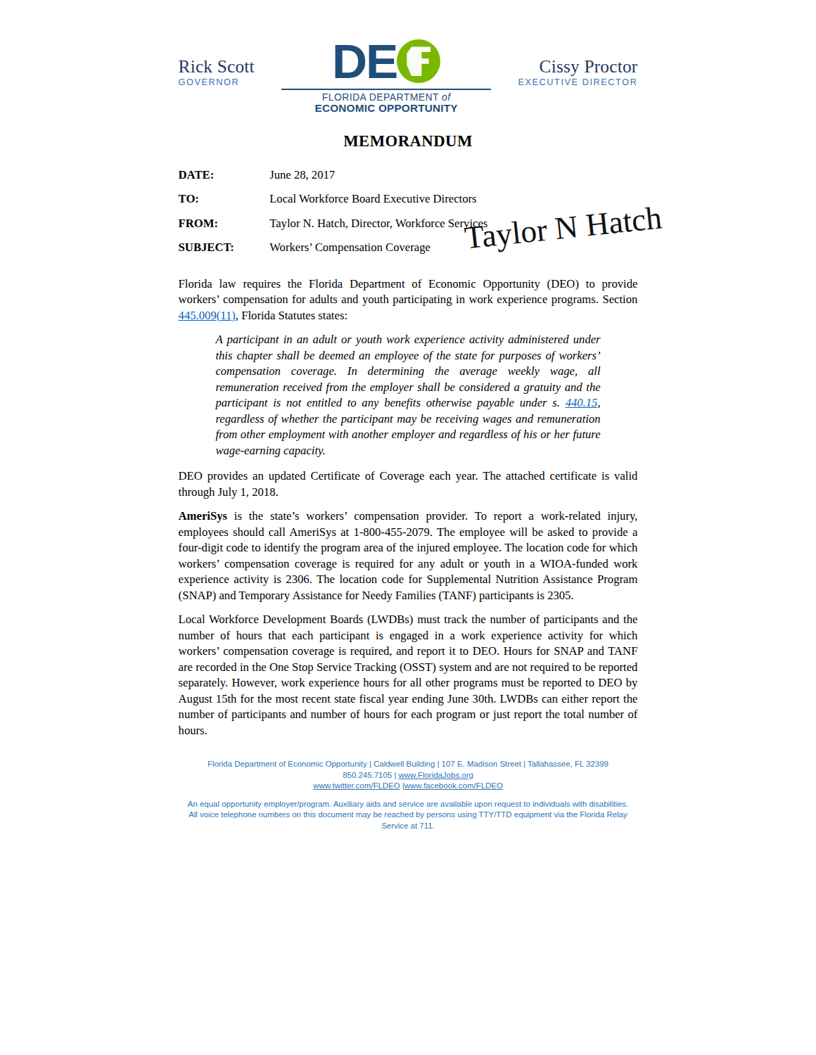Rick Scott
GOVERNOR
DE
FLORIDA DEPARTMENT of
ECONOMIC OPPORTUNITY
Cissy Proctor
EXECUTIVE DIRECTOR
MEMORANDUM
| DATE: | June 28, 2017 |
| TO: | Local Workforce Board Executive Directors |
| FROM: | Taylor N. Hatch, Director, Workforce Services Taylor N Hatch |
| SUBJECT: | Workers’ Compensation Coverage |
Florida law requires the Florida Department of Economic Opportunity (DEO) to provide workers’ compensation for adults and youth participating in work experience programs. Section 445.009(11), Florida Statutes states:
A participant in an adult or youth work experience activity administered under this chapter shall be deemed an employee of the state for purposes of workers’ compensation coverage. In determining the average weekly wage, all remuneration received from the employer shall be considered a gratuity and the participant is not entitled to any benefits otherwise payable under s. 440.15, regardless of whether the participant may be receiving wages and remuneration from other employment with another employer and regardless of his or her future wage-earning capacity.
DEO provides an updated Certificate of Coverage each year. The attached certificate is valid through July 1, 2018.
AmeriSys is the state’s workers’ compensation provider. To report a work-related injury, employees should call AmeriSys at 1-800-455-2079. The employee will be asked to provide a four-digit code to identify the program area of the injured employee. The location code for which workers’ compensation coverage is required for any adult or youth in a WIOA-funded work experience activity is 2306. The location code for Supplemental Nutrition Assistance Program (SNAP) and Temporary Assistance for Needy Families (TANF) participants is 2305.
Local Workforce Development Boards (LWDBs) must track the number of participants and the number of hours that each participant is engaged in a work experience activity for which workers’ compensation coverage is required, and report it to DEO. Hours for SNAP and TANF are recorded in the One Stop Service Tracking (OSST) system and are not required to be reported separately. However, work experience hours for all other programs must be reported to DEO by August 15th for the most recent state fiscal year ending June 30th. LWDBs can either report the number of participants and number of hours for each program or just report the total number of hours.
Florida Department of Economic Opportunity | Caldwell Building | 107 E. Madison Street | Tallahassee, FL 32399
850.245.7105 | www.FloridaJobs.org
www.twitter.com/FLDEO |www.facebook.com/FLDEO
An equal opportunity employer/program. Auxiliary aids and service are available upon request to individuals with disabilities.
All voice telephone numbers on this document may be reached by persons using TTY/TTD equipment via the Florida Relay
Service at 711.